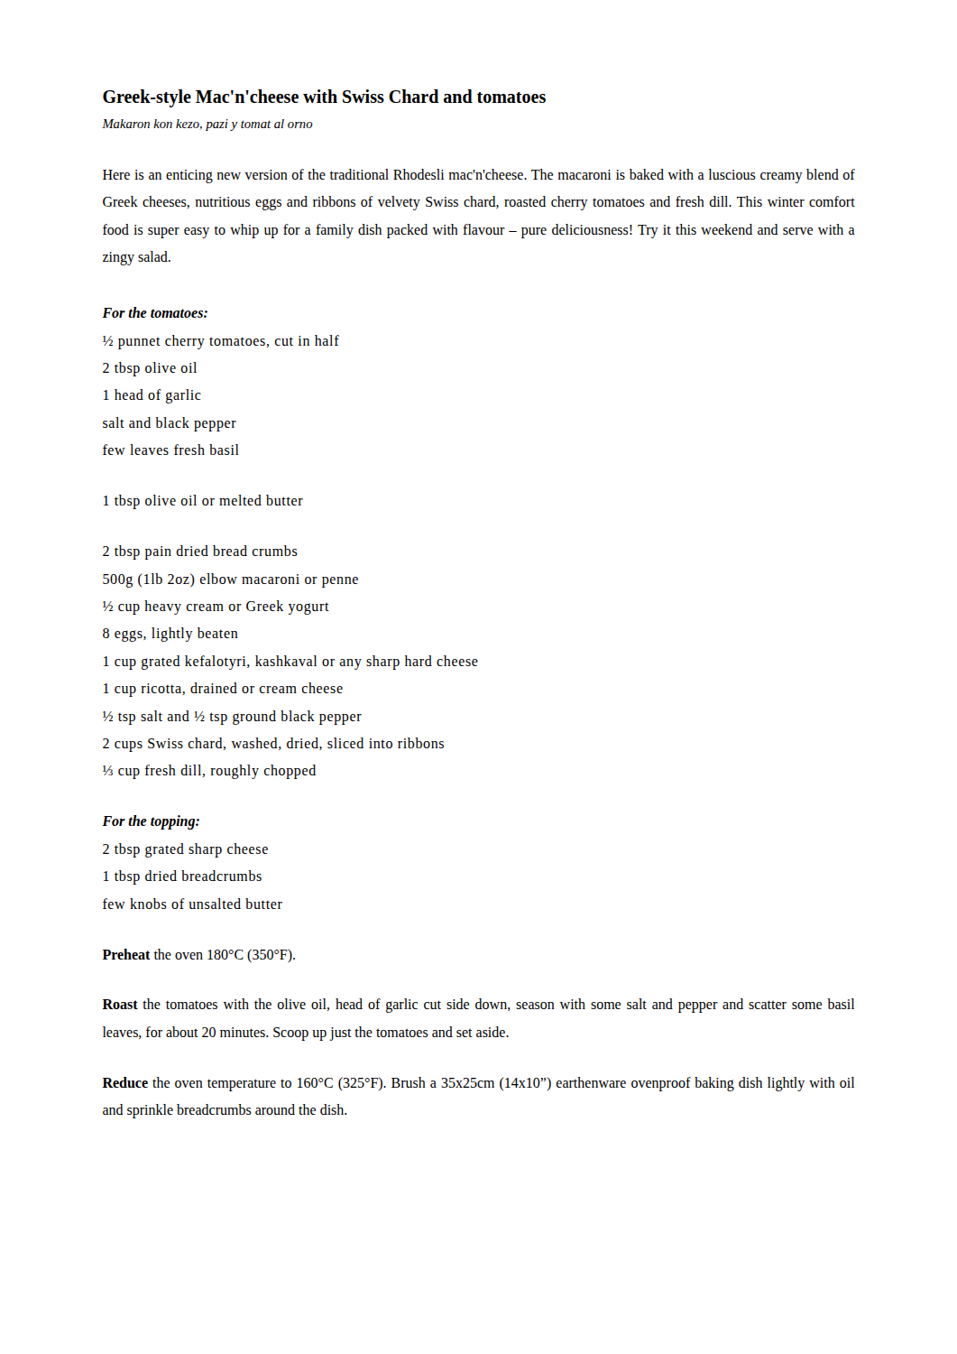Greek-style Mac'n'cheese with Swiss Chard and tomatoes
Makaron kon kezo, pazi y tomat al orno
Here is an enticing new version of the traditional Rhodesli mac'n'cheese. The macaroni is baked with a luscious creamy blend of Greek cheeses, nutritious eggs and ribbons of velvety Swiss chard, roasted cherry tomatoes and fresh dill. This winter comfort food is super easy to whip up for a family dish packed with flavour – pure deliciousness! Try it this weekend and serve with a zingy salad.
For the tomatoes:
½ punnet cherry tomatoes, cut in half
2 tbsp olive oil
1 head of garlic
salt and black pepper
few leaves fresh basil
1 tbsp olive oil or melted butter
2 tbsp pain dried bread crumbs
500g (1lb 2oz) elbow macaroni or penne
½ cup heavy cream or Greek yogurt
8 eggs, lightly beaten
1 cup grated kefalotyri, kashkaval or any sharp hard cheese
1 cup ricotta, drained or cream cheese
½ tsp salt and ½ tsp ground black pepper
2 cups Swiss chard, washed, dried, sliced into ribbons
⅓ cup fresh dill, roughly chopped
For the topping:
2 tbsp grated sharp cheese
1 tbsp dried breadcrumbs
few knobs of unsalted butter
Preheat the oven 180°C (350°F).
Roast the tomatoes with the olive oil, head of garlic cut side down, season with some salt and pepper and scatter some basil leaves, for about 20 minutes. Scoop up just the tomatoes and set aside.
Reduce the oven temperature to 160°C (325°F). Brush a 35x25cm (14x10”) earthenware ovenproof baking dish lightly with oil and sprinkle breadcrumbs around the dish.